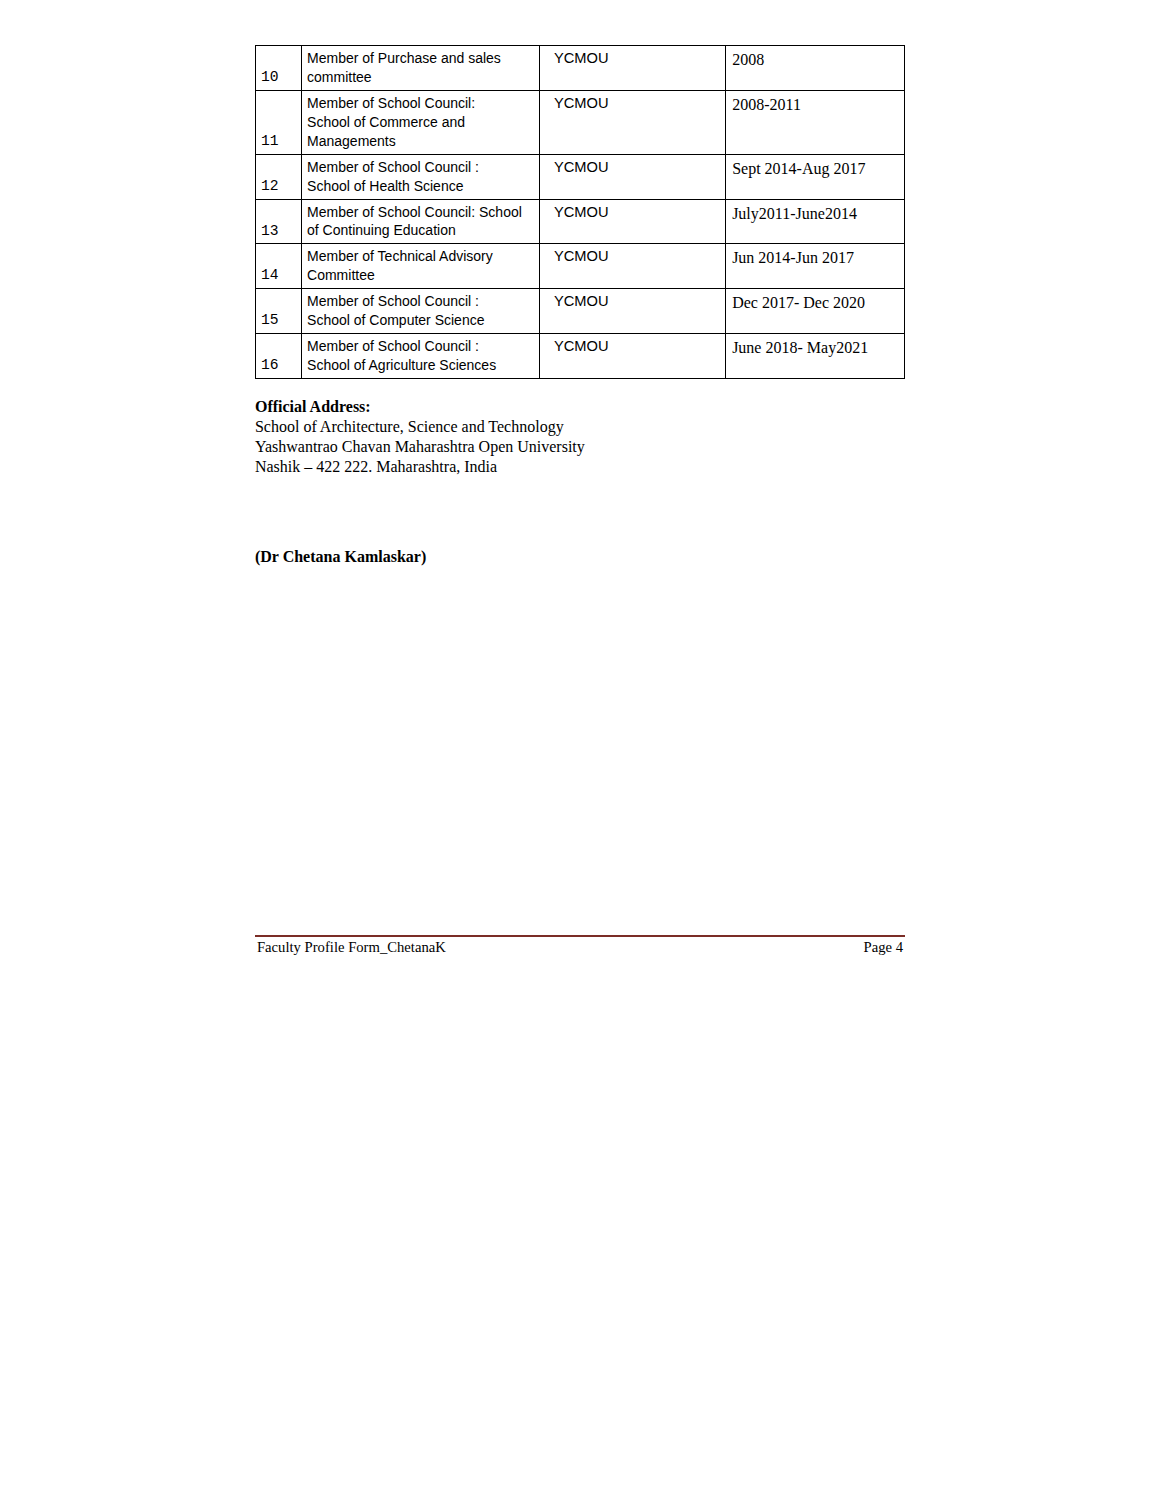| 10 | Member of Purchase and sales committee | YCMOU | 2008 |
| 11 | Member of School Council: School of Commerce and Managements | YCMOU | 2008-2011 |
| 12 | Member of School Council : School of Health Science | YCMOU | Sept 2014-Aug 2017 |
| 13 | Member of School Council: School of Continuing Education | YCMOU | July2011-June2014 |
| 14 | Member of Technical Advisory Committee | YCMOU | Jun 2014-Jun 2017 |
| 15 | Member of School Council : School of Computer Science | YCMOU | Dec 2017- Dec 2020 |
| 16 | Member of School Council : School of Agriculture Sciences | YCMOU | June 2018- May2021 |
Official Address:
School of Architecture, Science and Technology
Yashwantrao Chavan Maharashtra Open University
Nashik – 422 222. Maharashtra, India
(Dr Chetana Kamlaskar)
Faculty Profile Form_ChetanaK Page 4